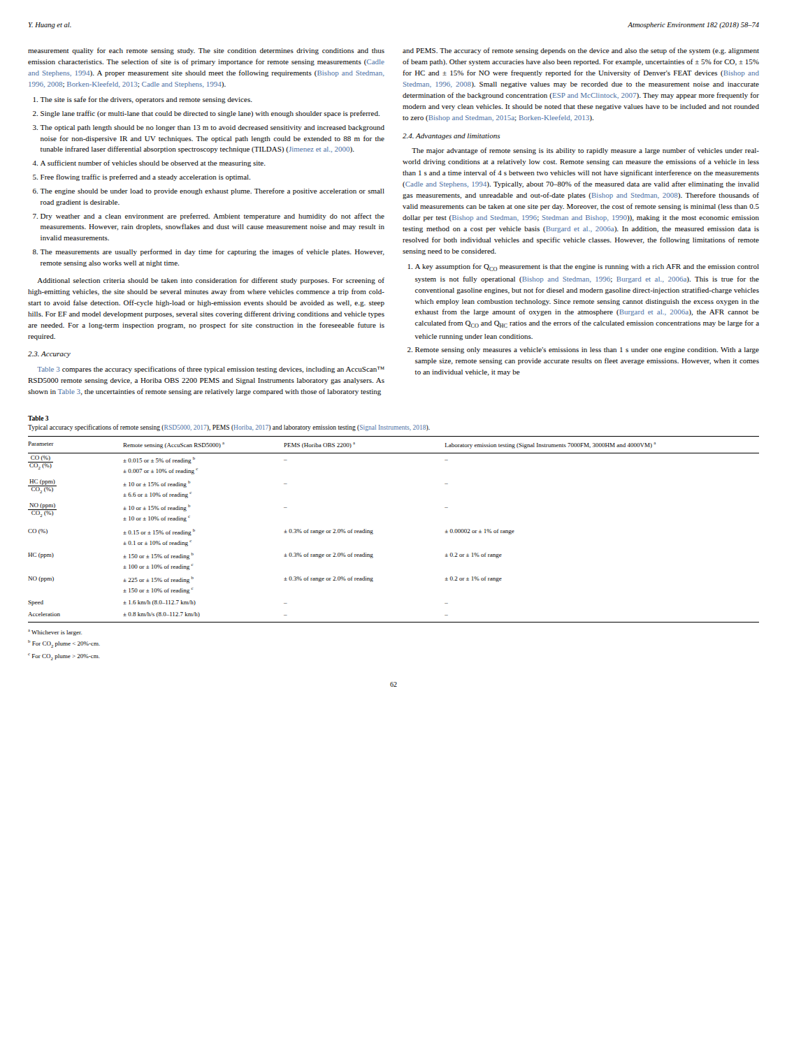Y. Huang et al.
Atmospheric Environment 182 (2018) 58–74
measurement quality for each remote sensing study. The site condition determines driving conditions and thus emission characteristics. The selection of site is of primary importance for remote sensing measurements (Cadle and Stephens, 1994). A proper measurement site should meet the following requirements (Bishop and Stedman, 1996, 2008; Borken-Kleefeld, 2013; Cadle and Stephens, 1994).
The site is safe for the drivers, operators and remote sensing devices.
Single lane traffic (or multi-lane that could be directed to single lane) with enough shoulder space is preferred.
The optical path length should be no longer than 13 m to avoid decreased sensitivity and increased background noise for non-dispersive IR and UV techniques. The optical path length could be extended to 88 m for the tunable infrared laser differential absorption spectroscopy technique (TILDAS) (Jimenez et al., 2000).
A sufficient number of vehicles should be observed at the measuring site.
Free flowing traffic is preferred and a steady acceleration is optimal.
The engine should be under load to provide enough exhaust plume. Therefore a positive acceleration or small road gradient is desirable.
Dry weather and a clean environment are preferred. Ambient temperature and humidity do not affect the measurements. However, rain droplets, snowflakes and dust will cause measurement noise and may result in invalid measurements.
The measurements are usually performed in day time for capturing the images of vehicle plates. However, remote sensing also works well at night time.
Additional selection criteria should be taken into consideration for different study purposes. For screening of high-emitting vehicles, the site should be several minutes away from where vehicles commence a trip from cold-start to avoid false detection. Off-cycle high-load or high-emission events should be avoided as well, e.g. steep hills. For EF and model development purposes, several sites covering different driving conditions and vehicle types are needed. For a long-term inspection program, no prospect for site construction in the foreseeable future is required.
2.3. Accuracy
Table 3 compares the accuracy specifications of three typical emission testing devices, including an AccuScan™ RSD5000 remote sensing device, a Horiba OBS 2200 PEMS and Signal Instruments laboratory gas analysers. As shown in Table 3, the uncertainties of remote sensing are relatively large compared with those of laboratory testing
and PEMS. The accuracy of remote sensing depends on the device and also the setup of the system (e.g. alignment of beam path). Other system accuracies have also been reported. For example, uncertainties of ± 5% for CO, ± 15% for HC and ± 15% for NO were frequently reported for the University of Denver's FEAT devices (Bishop and Stedman, 1996, 2008). Small negative values may be recorded due to the measurement noise and inaccurate determination of the background concentration (ESP and McClintock, 2007). They may appear more frequently for modern and very clean vehicles. It should be noted that these negative values have to be included and not rounded to zero (Bishop and Stedman, 2015a; Borken-Kleefeld, 2013).
2.4. Advantages and limitations
The major advantage of remote sensing is its ability to rapidly measure a large number of vehicles under real-world driving conditions at a relatively low cost. Remote sensing can measure the emissions of a vehicle in less than 1 s and a time interval of 4 s between two vehicles will not have significant interference on the measurements (Cadle and Stephens, 1994). Typically, about 70–80% of the measured data are valid after eliminating the invalid gas measurements, and unreadable and out-of-date plates (Bishop and Stedman, 2008). Therefore thousands of valid measurements can be taken at one site per day. Moreover, the cost of remote sensing is minimal (less than 0.5 dollar per test (Bishop and Stedman, 1996; Stedman and Bishop, 1990)), making it the most economic emission testing method on a cost per vehicle basis (Burgard et al., 2006a). In addition, the measured emission data is resolved for both individual vehicles and specific vehicle classes. However, the following limitations of remote sensing need to be considered.
A key assumption for QCO measurement is that the engine is running with a rich AFR and the emission control system is not fully operational (Bishop and Stedman, 1996; Burgard et al., 2006a). This is true for the conventional gasoline engines, but not for diesel and modern gasoline direct-injection stratified-charge vehicles which employ lean combustion technology. Since remote sensing cannot distinguish the excess oxygen in the exhaust from the large amount of oxygen in the atmosphere (Burgard et al., 2006a), the AFR cannot be calculated from QCO and QHC ratios and the errors of the calculated emission concentrations may be large for a vehicle running under lean conditions.
Remote sensing only measures a vehicle's emissions in less than 1 s under one engine condition. With a large sample size, remote sensing can provide accurate results on fleet average emissions. However, when it comes to an individual vehicle, it may be
Table 3
Typical accuracy specifications of remote sensing (RSD5000, 2017), PEMS (Horiba, 2017) and laboratory emission testing (Signal Instruments, 2018).
| Parameter | Remote sensing (AccuScan RSD5000) a | PEMS (Horiba OBS 2200) a | Laboratory emission testing (Signal Instruments 7000FM, 3000HM and 4000VM) a |
| --- | --- | --- | --- |
| CO (%) CO 2 (%) | ± 0.015 or ± 5% of reading b ± 0.007 or ± 10% of reading c | – | – |
| HC (ppm) CO 2 (%) | ± 10 or ± 15% of reading b ± 6.6 or ± 10% of reading c | – | – |
| NO (ppm) CO 2 (%) | ± 10 or ± 15% of reading b ± 10 or ± 10% of reading c | – | – |
| CO (%) | ± 0.15 or ± 15% of reading b ± 0.1 or ± 10% of reading c | ± 0.3% of range or 2.0% of reading | ± 0.00002 or ± 1% of range |
| HC (ppm) | ± 150 or ± 15% of reading b ± 100 or ± 10% of reading c | ± 0.3% of range or 2.0% of reading | ± 0.2 or ± 1% of range |
| NO (ppm) | ± 225 or ± 15% of reading b ± 150 or ± 10% of reading c | ± 0.3% of range or 2.0% of reading | ± 0.2 or ± 1% of range |
| Speed | ± 1.6 km/h (8.0–112.7 km/h) | – | – |
| Acceleration | ± 0.8 km/h/s (8.0–112.7 km/h) | – | – |
a Whichever is larger.
b For CO2 plume < 20%-cm.
c For CO2 plume > 20%-cm.
62